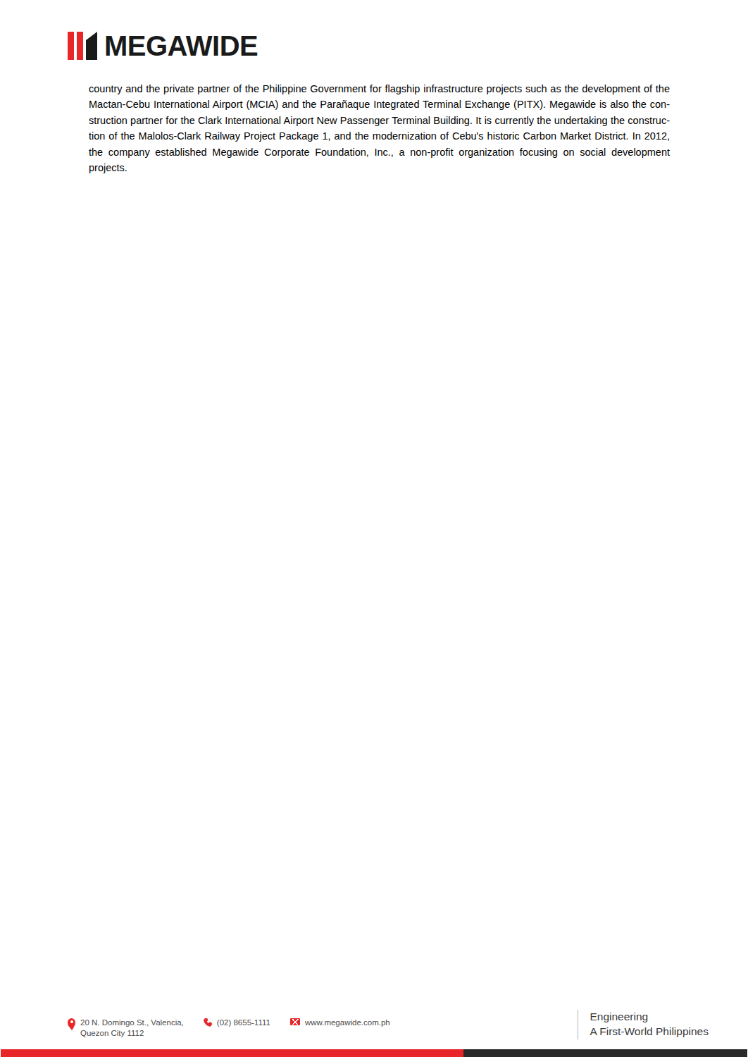MEGAWIDE
country and the private partner of the Philippine Government for flagship infrastructure projects such as the development of the Mactan-Cebu International Airport (MCIA) and the Parañaque Integrated Terminal Exchange (PITX). Megawide is also the construction partner for the Clark International Airport New Passenger Terminal Building. It is currently the undertaking the construction of the Malolos-Clark Railway Project Package 1, and the modernization of Cebu's historic Carbon Market District. In 2012, the company established Megawide Corporate Foundation, Inc., a non-profit organization focusing on social development projects.
20 N. Domingo St., Valencia,
Quezon City 1112
(02) 8655-1111
www.megawide.com.ph
Engineering
A First-World Philippines